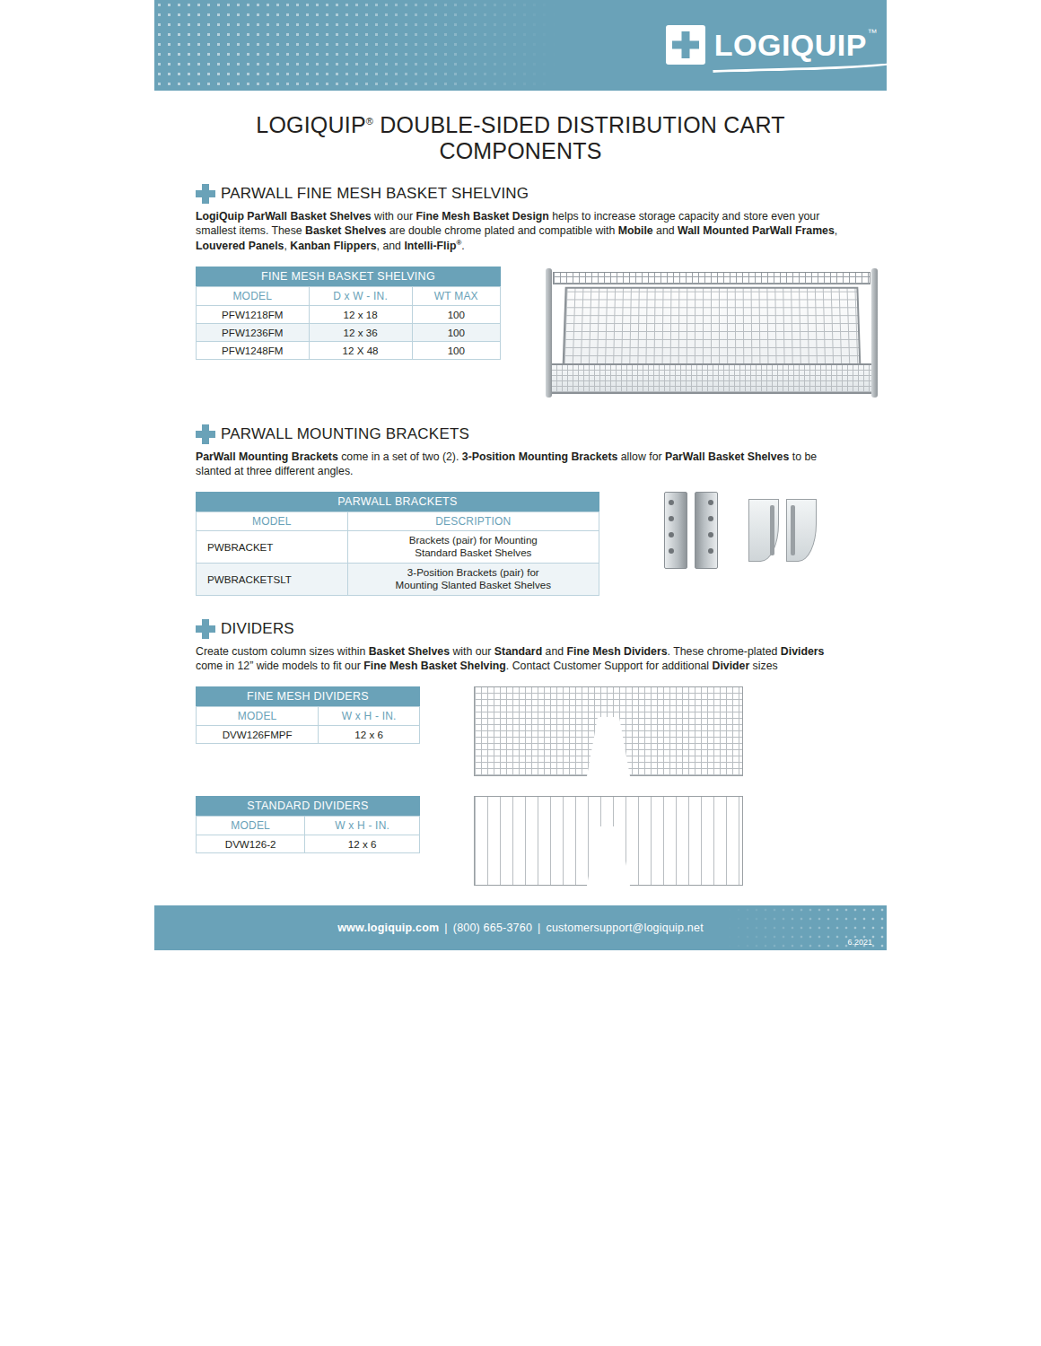LOGIQUIP™
LOGIQUIP® DOUBLE-SIDED DISTRIBUTION CART COMPONENTS
PARWALL FINE MESH BASKET SHELVING
LogiQuip ParWall Basket Shelves with our Fine Mesh Basket Design helps to increase storage capacity and store even your smallest items. These Basket Shelves are double chrome plated and compatible with Mobile and Wall Mounted ParWall Frames, Louvered Panels, Kanban Flippers, and Intelli-Flip®.
FINE MESH BASKET SHELVING
| MODEL | D x W - IN. | WT MAX |
| --- | --- | --- |
| PFW1218FM | 12 x 18 | 100 |
| PFW1236FM | 12 x 36 | 100 |
| PFW1248FM | 12 X 48 | 100 |
PARWALL MOUNTING BRACKETS
ParWall Mounting Brackets come in a set of two (2). 3-Position Mounting Brackets allow for ParWall Basket Shelves to be slanted at three different angles.
PARWALL BRACKETS
| MODEL | DESCRIPTION |
| --- | --- |
| PWBRACKET | Brackets (pair) for Mounting Standard Basket Shelves |
| PWBRACKETSLT | 3-Position Brackets (pair) for Mounting Slanted Basket Shelves |
DIVIDERS
Create custom column sizes within Basket Shelves with our Standard and Fine Mesh Dividers. These chrome-plated Dividers come in 12” wide models to fit our Fine Mesh Basket Shelving. Contact Customer Support for additional Divider sizes
FINE MESH DIVIDERS
| MODEL | W x H - IN. |
| --- | --- |
| DVW126FMPF | 12 x 6 |
STANDARD DIVIDERS
| MODEL | W x H - IN. |
| --- | --- |
| DVW126-2 | 12 x 6 |
www.logiquip.com|(800) 665-3760|customersupport@logiquip.net
6.2021